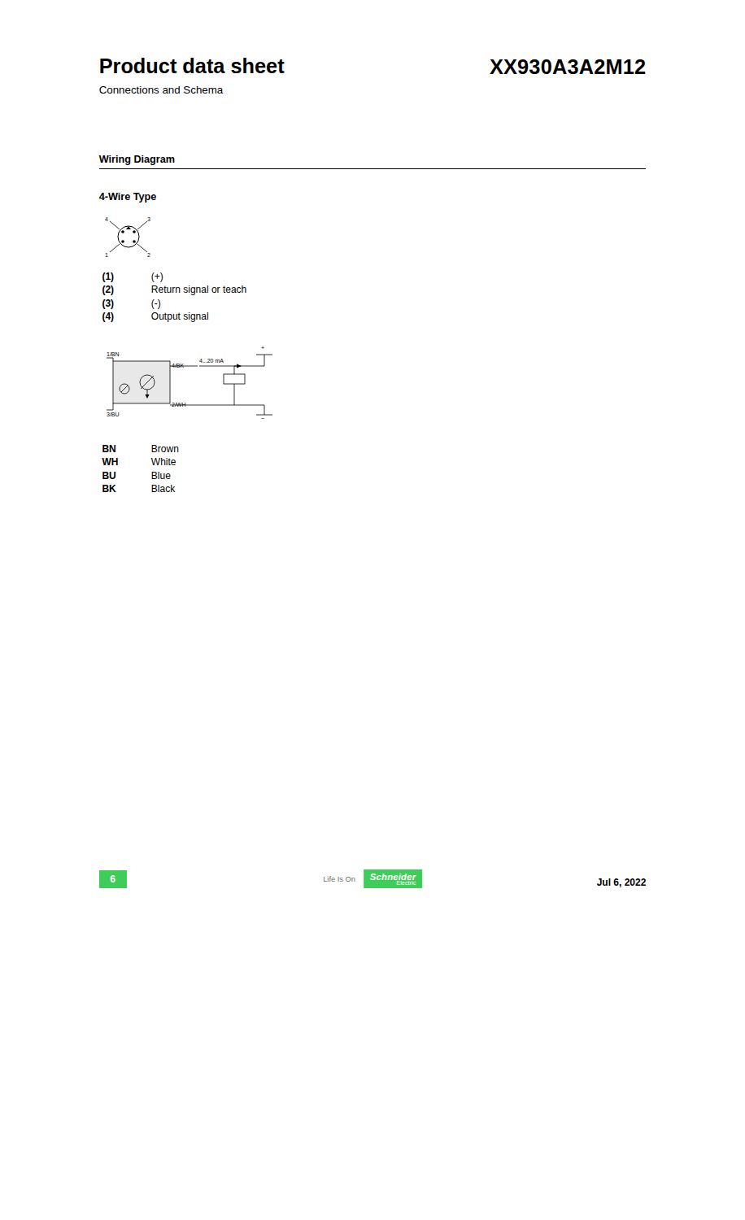Product data sheet
Connections and Schema
XX930A3A2M12
Wiring Diagram
4-Wire Type
4 3 1 2
| (1) | (+) |
| (2) | Return signal or teach |
| (3) | (-) |
| (4) | Output signal |
1/BN 3/BU 4/BK 2/WH 4...20 mA + – mA
| BN | Brown |
| WH | White |
| BU | Blue |
| BK | Black |
6
Life Is On Schneider Electric
Jul 6, 2022